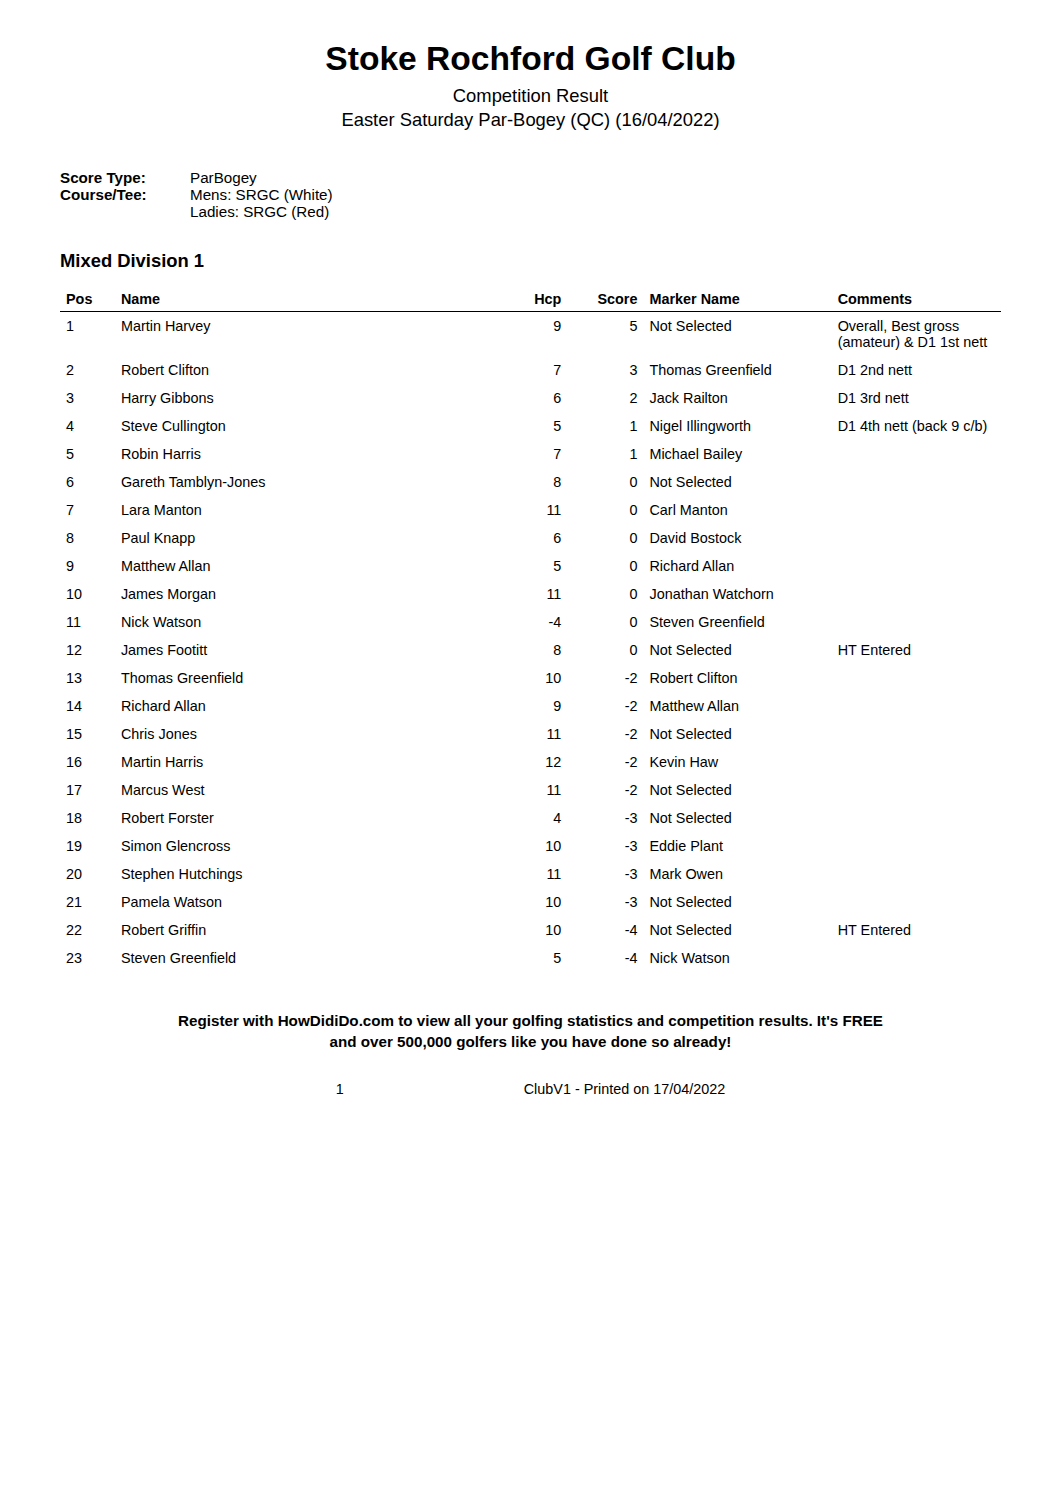Stoke Rochford Golf Club
Competition Result
Easter Saturday Par-Bogey (QC) (16/04/2022)
Score Type: ParBogey
Course/Tee: Mens: SRGC (White)
Ladies: SRGC (Red)
Mixed Division 1
| Pos | Name | Hcp | Score | Marker Name | Comments |
| --- | --- | --- | --- | --- | --- |
| 1 | Martin Harvey | 9 | 5 | Not Selected | Overall, Best gross (amateur) & D1 1st nett |
| 2 | Robert Clifton | 7 | 3 | Thomas Greenfield | D1 2nd nett |
| 3 | Harry Gibbons | 6 | 2 | Jack Railton | D1 3rd nett |
| 4 | Steve Cullington | 5 | 1 | Nigel Illingworth | D1 4th nett (back 9 c/b) |
| 5 | Robin Harris | 7 | 1 | Michael Bailey | |
| 6 | Gareth Tamblyn-Jones | 8 | 0 | Not Selected | |
| 7 | Lara Manton | 11 | 0 | Carl Manton | |
| 8 | Paul Knapp | 6 | 0 | David Bostock | |
| 9 | Matthew Allan | 5 | 0 | Richard Allan | |
| 10 | James Morgan | 11 | 0 | Jonathan Watchorn | |
| 11 | Nick Watson | -4 | 0 | Steven Greenfield | |
| 12 | James Footitt | 8 | 0 | Not Selected | HT Entered |
| 13 | Thomas Greenfield | 10 | -2 | Robert Clifton | |
| 14 | Richard Allan | 9 | -2 | Matthew Allan | |
| 15 | Chris Jones | 11 | -2 | Not Selected | |
| 16 | Martin Harris | 12 | -2 | Kevin Haw | |
| 17 | Marcus West | 11 | -2 | Not Selected | |
| 18 | Robert Forster | 4 | -3 | Not Selected | |
| 19 | Simon Glencross | 10 | -3 | Eddie Plant | |
| 20 | Stephen Hutchings | 11 | -3 | Mark Owen | |
| 21 | Pamela Watson | 10 | -3 | Not Selected | |
| 22 | Robert Griffin | 10 | -4 | Not Selected | HT Entered |
| 23 | Steven Greenfield | 5 | -4 | Nick Watson | |
Register with HowDidiDo.com to view all your golfing statistics and competition results. It's FREE
and over 500,000 golfers like you have done so already!
1 ClubV1 - Printed on 17/04/2022